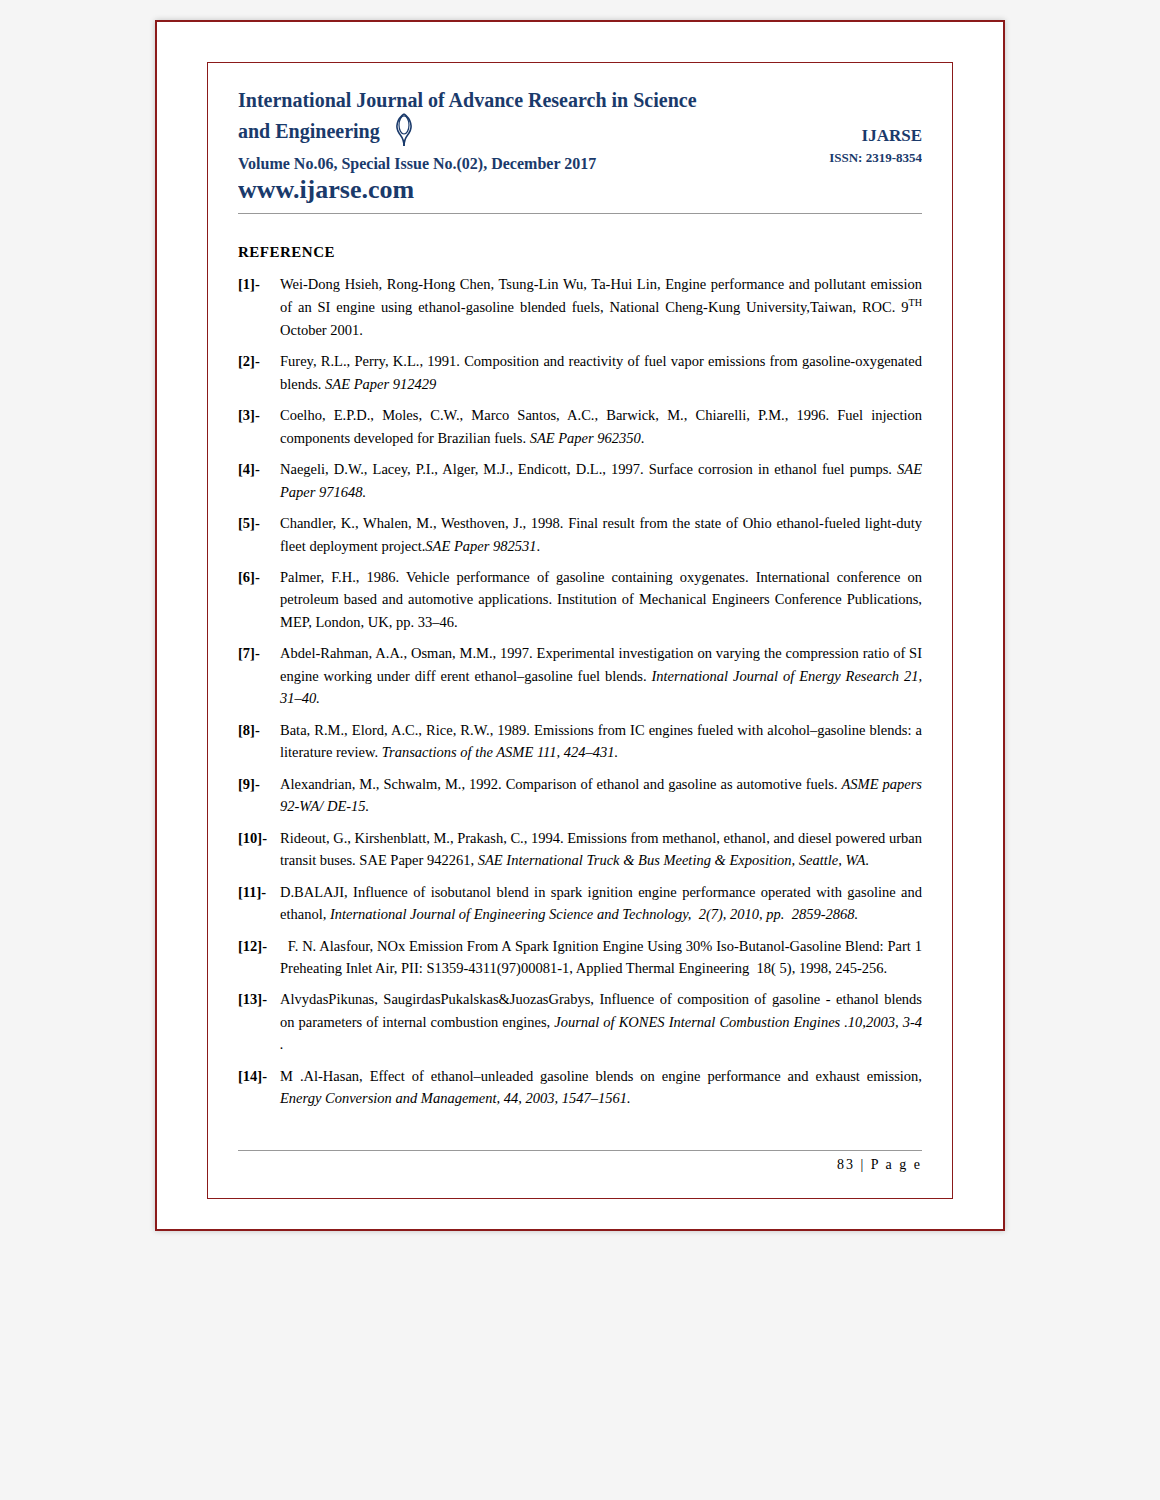International Journal of Advance Research in Science and Engineering
Volume No.06, Special Issue No.(02), December 2017
www.ijarse.com
IJARSE
ISSN: 2319-8354
REFERENCE
[1]-Wei-Dong Hsieh, Rong-Hong Chen, Tsung-Lin Wu, Ta-Hui Lin, Engine performance and pollutant emission of an SI engine using ethanol-gasoline blended fuels, National Cheng-Kung University,Taiwan, ROC. 9TH October 2001.
[2]-Furey, R.L., Perry, K.L., 1991. Composition and reactivity of fuel vapor emissions from gasoline-oxygenated blends. SAE Paper 912429
[3]-Coelho, E.P.D., Moles, C.W., Marco Santos, A.C., Barwick, M., Chiarelli, P.M., 1996. Fuel injection components developed for Brazilian fuels. SAE Paper 962350.
[4]-Naegeli, D.W., Lacey, P.I., Alger, M.J., Endicott, D.L., 1997. Surface corrosion in ethanol fuel pumps. SAE Paper 971648.
[5]-Chandler, K., Whalen, M., Westhoven, J., 1998. Final result from the state of Ohio ethanol-fueled light-duty fleet deployment project.SAE Paper 982531.
[6]-Palmer, F.H., 1986. Vehicle performance of gasoline containing oxygenates. International conference on petroleum based and automotive applications. Institution of Mechanical Engineers Conference Publications, MEP, London, UK, pp. 33–46.
[7]-Abdel-Rahman, A.A., Osman, M.M., 1997. Experimental investigation on varying the compression ratio of SI engine working under diff erent ethanol–gasoline fuel blends. International Journal of Energy Research 21, 31–40.
[8]-Bata, R.M., Elord, A.C., Rice, R.W., 1989. Emissions from IC engines fueled with alcohol–gasoline blends: a literature review. Transactions of the ASME 111, 424–431.
[9]-Alexandrian, M., Schwalm, M., 1992. Comparison of ethanol and gasoline as automotive fuels. ASME papers 92-WA/ DE-15.
[10]-Rideout, G., Kirshenblatt, M., Prakash, C., 1994. Emissions from methanol, ethanol, and diesel powered urban transit buses. SAE Paper 942261, SAE International Truck & Bus Meeting & Exposition, Seattle, WA.
[11]- D.BALAJI, Influence of isobutanol blend in spark ignition engine performance operated with gasoline and ethanol, International Journal of Engineering Science and Technology, 2(7), 2010, pp. 2859-2868.
[12]- F. N. Alasfour, NOx Emission From A Spark Ignition Engine Using 30% Iso-Butanol-Gasoline Blend: Part 1 Preheating Inlet Air, PII: S1359-4311(97)00081-1, Applied Thermal Engineering 18( 5), 1998, 245-256.
[13]-AlvydasPikunas, SaugirdasPukalskas&JuozasGrabys, Influence of composition of gasoline - ethanol blends on parameters of internal combustion engines, Journal of KONES Internal Combustion Engines .10,2003, 3-4 .
[14]- M .Al-Hasan, Effect of ethanol–unleaded gasoline blends on engine performance and exhaust emission, Energy Conversion and Management, 44, 2003, 1547–1561.
83 | P a g e